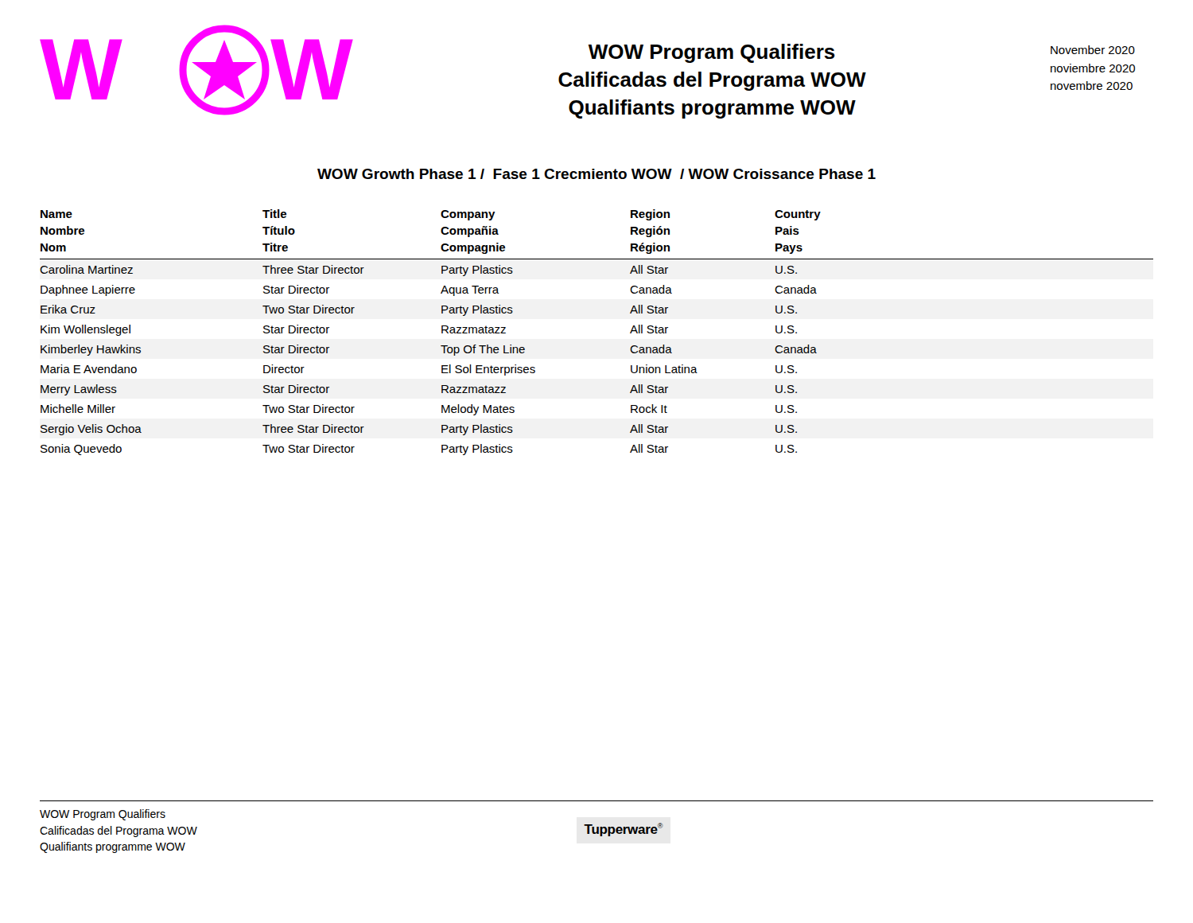W W
WOW Program Qualifiers
Calificadas del Programa WOW
Qualifiants programme WOW
November 2020
noviembre 2020
novembre 2020
WOW Growth Phase 1 / Fase 1 Crecmiento WOW / WOW Croissance Phase 1
| Name | Title | Company | Region | Country |
| --- | --- | --- | --- | --- |
| Nombre | Título | Compañia | Región | Pais |
| Nom | Titre | Compagnie | Région | Pays |
| Carolina Martinez | Three Star Director | Party Plastics | All Star | U.S. |
| Daphnee Lapierre | Star Director | Aqua Terra | Canada | Canada |
| Erika Cruz | Two Star Director | Party Plastics | All Star | U.S. |
| Kim Wollenslegel | Star Director | Razzmatazz | All Star | U.S. |
| Kimberley Hawkins | Star Director | Top Of The Line | Canada | Canada |
| Maria E Avendano | Director | El Sol Enterprises | Union Latina | U.S. |
| Merry Lawless | Star Director | Razzmatazz | All Star | U.S. |
| Michelle Miller | Two Star Director | Melody Mates | Rock It | U.S. |
| Sergio Velis Ochoa | Three Star Director | Party Plastics | All Star | U.S. |
| Sonia Quevedo | Two Star Director | Party Plastics | All Star | U.S. |
WOW Program Qualifiers
Calificadas del Programa WOW
Qualifiants programme WOW
Tupperware®